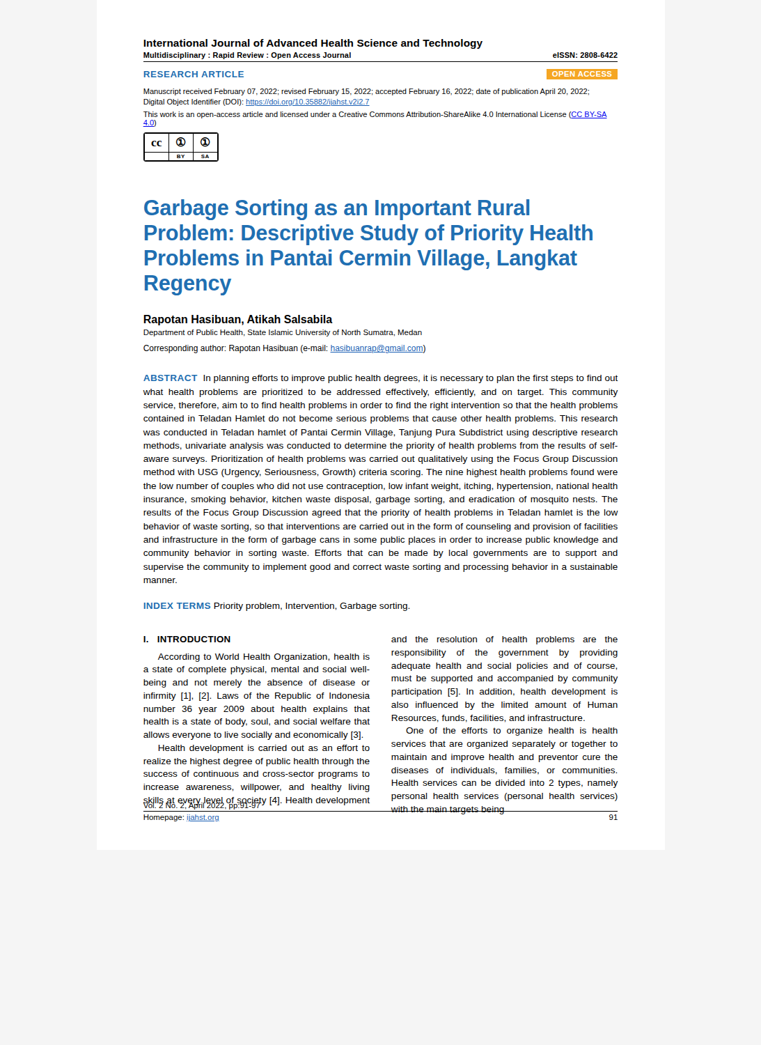International Journal of Advanced Health Science and Technology
Multidisciplinary : Rapid Review : Open Access Journal eISSN: 2808-6422
RESEARCH ARTICLE OPEN ACCESS
Manuscript received February 07, 2022; revised February 15, 2022; accepted February 16, 2022; date of publication April 20, 2022;
Digital Object Identifier (DOI): https://doi.org/10.35882/ijahst.v2i2.7
This work is an open-access article and licensed under a Creative Commons Attribution-ShareAlike 4.0 International License (CC BY-SA 4.0)
| cc | ① | ① |
| | BY | SA |
Garbage Sorting as an Important Rural Problem: Descriptive Study of Priority Health Problems in Pantai Cermin Village, Langkat Regency
Rapotan Hasibuan, Atikah Salsabila
Department of Public Health, State Islamic University of North Sumatra, Medan
Corresponding author: Rapotan Hasibuan (e-mail: hasibuanrap@gmail.com)
ABSTRACT In planning efforts to improve public health degrees, it is necessary to plan the first steps to find out what health problems are prioritized to be addressed effectively, efficiently, and on target. This community service, therefore, aim to to find health problems in order to find the right intervention so that the health problems contained in Teladan Hamlet do not become serious problems that cause other health problems. This research was conducted in Teladan hamlet of Pantai Cermin Village, Tanjung Pura Subdistrict using descriptive research methods, univariate analysis was conducted to determine the priority of health problems from the results of self-aware surveys. Prioritization of health problems was carried out qualitatively using the Focus Group Discussion method with USG (Urgency, Seriousness, Growth) criteria scoring. The nine highest health problems found were the low number of couples who did not use contraception, low infant weight, itching, hypertension, national health insurance, smoking behavior, kitchen waste disposal, garbage sorting, and eradication of mosquito nests. The results of the Focus Group Discussion agreed that the priority of health problems in Teladan hamlet is the low behavior of waste sorting, so that interventions are carried out in the form of counseling and provision of facilities and infrastructure in the form of garbage cans in some public places in order to increase public knowledge and community behavior in sorting waste. Efforts that can be made by local governments are to support and supervise the community to implement good and correct waste sorting and processing behavior in a sustainable manner.
INDEX TERMS Priority problem, Intervention, Garbage sorting.
I. INTRODUCTION
According to World Health Organization, health is a state of complete physical, mental and social well-being and not merely the absence of disease or infirmity [1], [2]. Laws of the Republic of Indonesia number 36 year 2009 about health explains that health is a state of body, soul, and social welfare that allows everyone to live socially and economically [3].
Health development is carried out as an effort to realize the highest degree of public health through the success of continuous and cross-sector programs to increase awareness, willpower, and healthy living skills at every level of society [4]. Health development and the resolution of health problems are the responsibility of the government by providing adequate health and social policies and of course, must be supported and accompanied by community participation [5]. In addition, health development is also influenced by the limited amount of Human Resources, funds, facilities, and infrastructure.
One of the efforts to organize health is health services that are organized separately or together to maintain and improve health and preventor cure the diseases of individuals, families, or communities. Health services can be divided into 2 types, namely personal health services (personal health services) with the main targets being
Vol. 2 No. 2, April 2022, pp:91-97
Homepage: ijahst.org 91